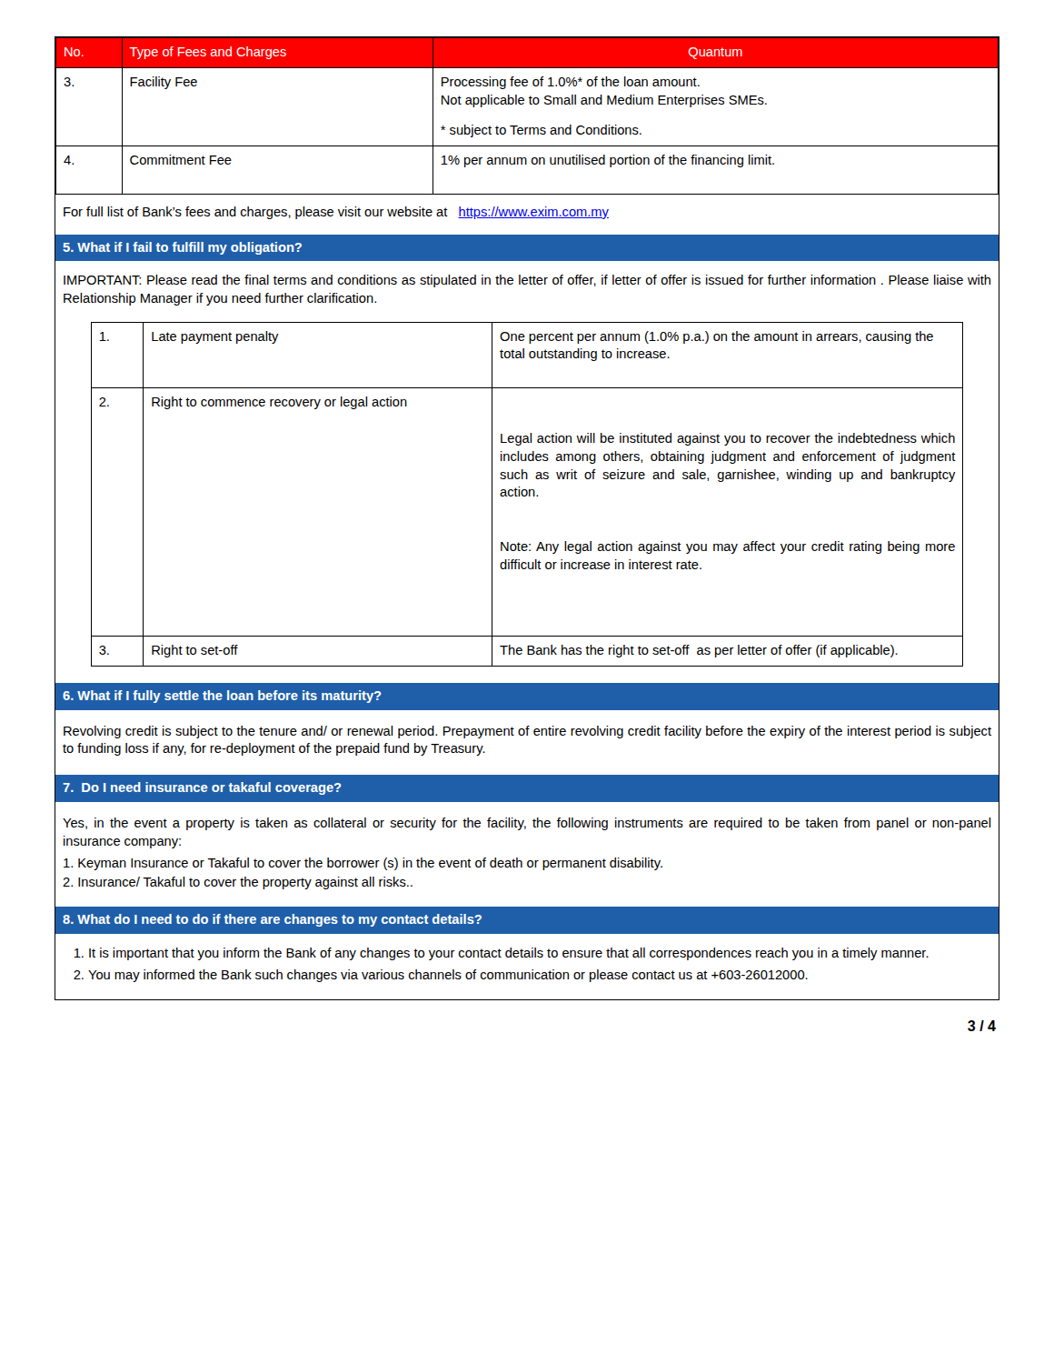| No. | Type of Fees and Charges | Quantum |
| --- | --- | --- |
| 3. | Facility Fee | Processing fee of 1.0%* of the loan amount. Not applicable to Small and Medium Enterprises SMEs. * subject to Terms and Conditions. |
| 4. | Commitment Fee | 1% per annum on unutilised portion of the financing limit. |
For full list of Bank’s fees and charges, please visit our website at https://www.exim.com.my
5. What if I fail to fulfill my obligation?
IMPORTANT: Please read the final terms and conditions as stipulated in the letter of offer, if letter of offer is issued for further information . Please liaise with Relationship Manager if you need further clarification.
| 1. | Late payment penalty | One percent per annum (1.0% p.a.) on the amount in arrears, causing the total outstanding to increase. |
| 2. | Right to commence recovery or legal action | Legal action will be instituted against you to recover the indebtedness which includes among others, obtaining judgment and enforcement of judgment such as writ of seizure and sale, garnishee, winding up and bankruptcy action. Note: Any legal action against you may affect your credit rating being more difficult or increase in interest rate. |
| 3. | Right to set-off | The Bank has the right to set-off as per letter of offer (if applicable). |
6. What if I fully settle the loan before its maturity?
Revolving credit is subject to the tenure and/ or renewal period. Prepayment of entire revolving credit facility before the expiry of the interest period is subject to funding loss if any, for re-deployment of the prepaid fund by Treasury.
7. Do I need insurance or takaful coverage?
Yes, in the event a property is taken as collateral or security for the facility, the following instruments are required to be taken from panel or non-panel insurance company:
1. Keyman Insurance or Takaful to cover the borrower (s) in the event of death or permanent disability.
2. Insurance/ Takaful to cover the property against all risks..
8. What do I need to do if there are changes to my contact details?
It is important that you inform the Bank of any changes to your contact details to ensure that all correspondences reach you in a timely manner.
You may informed the Bank such changes via various channels of communication or please contact us at +603-26012000.
3 / 4